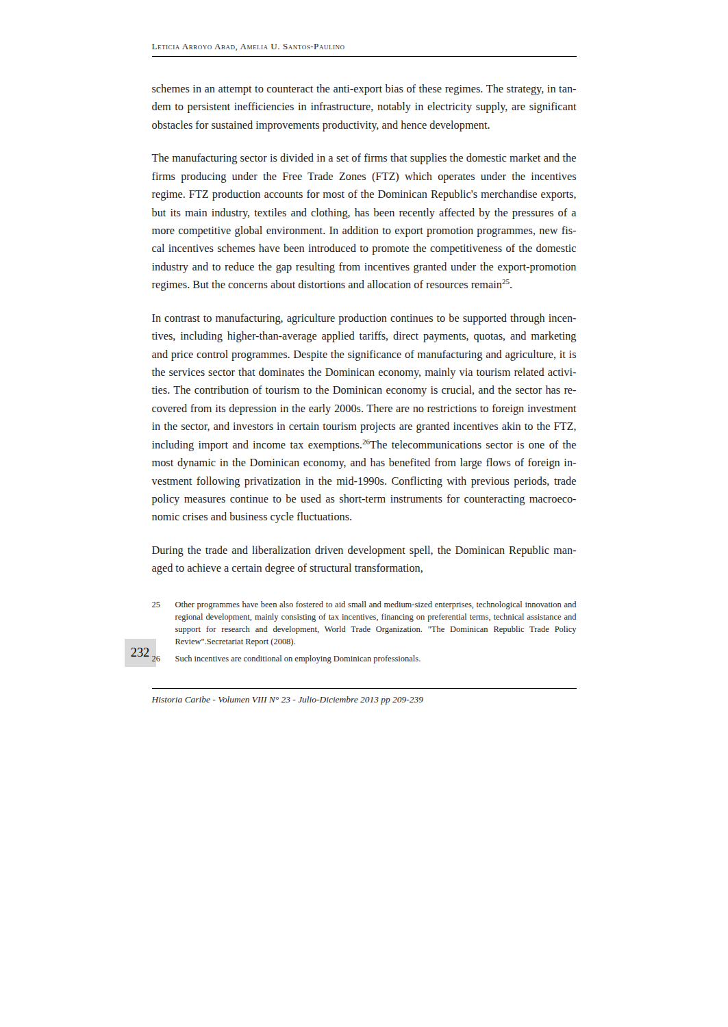Leticia Arroyo Abad, Amelia U. Santos-Paulino
schemes in an attempt to counteract the anti-export bias of these regimes. The strategy, in tandem to persistent inefficiencies in infrastructure, notably in electricity supply, are significant obstacles for sustained improvements productivity, and hence development.
The manufacturing sector is divided in a set of firms that supplies the domestic market and the firms producing under the Free Trade Zones (FTZ) which operates under the incentives regime. FTZ production accounts for most of the Dominican Republic's merchandise exports, but its main industry, textiles and clothing, has been recently affected by the pressures of a more competitive global environment. In addition to export promotion programmes, new fiscal incentives schemes have been introduced to promote the competitiveness of the domestic industry and to reduce the gap resulting from incentives granted under the export-promotion regimes. But the concerns about distortions and allocation of resources remain25.
In contrast to manufacturing, agriculture production continues to be supported through incentives, including higher-than-average applied tariffs, direct payments, quotas, and marketing and price control programmes. Despite the significance of manufacturing and agriculture, it is the services sector that dominates the Dominican economy, mainly via tourism related activities. The contribution of tourism to the Dominican economy is crucial, and the sector has recovered from its depression in the early 2000s. There are no restrictions to foreign investment in the sector, and investors in certain tourism projects are granted incentives akin to the FTZ, including import and income tax exemptions.26The telecommunications sector is one of the most dynamic in the Dominican economy, and has benefited from large flows of foreign investment following privatization in the mid-1990s. Conflicting with previous periods, trade policy measures continue to be used as short-term instruments for counteracting macroeconomic crises and business cycle fluctuations.
During the trade and liberalization driven development spell, the Dominican Republic managed to achieve a certain degree of structural transformation,
232
25
Other programmes have been also fostered to aid small and medium-sized enterprises, technological innovation and regional development, mainly consisting of tax incentives, financing on preferential terms, technical assistance and support for research and development, World Trade Organization. "The Dominican Republic Trade Policy Review".Secretariat Report (2008).
26
Such incentives are conditional on employing Dominican professionals.
Historia Caribe - Volumen VIII N° 23 - Julio-Diciembre 2013 pp 209-239